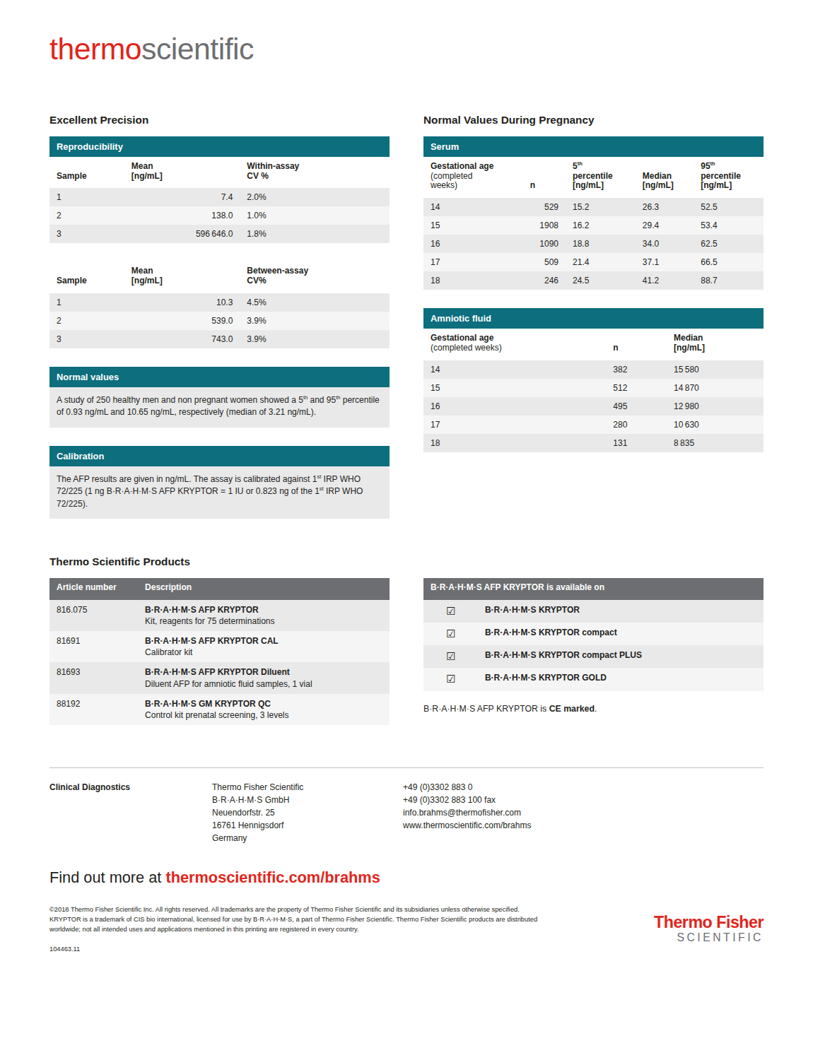thermo scientific
Excellent Precision
Reproducibility
| Sample | Mean [ng/mL] | Within-assay CV % |
| --- | --- | --- |
| 1 | 7.4 | 2.0% |
| 2 | 138.0 | 1.0% |
| 3 | 596 646.0 | 1.8% |
| Sample | Mean [ng/mL] | Between-assay CV% |
| --- | --- | --- |
| 1 | 10.3 | 4.5% |
| 2 | 539.0 | 3.9% |
| 3 | 743.0 | 3.9% |
Normal values
A study of 250 healthy men and non pregnant women showed a 5th and 95th percentile of 0.93 ng/mL and 10.65 ng/mL, respectively (median of 3.21 ng/mL).
Calibration
The AFP results are given in ng/mL. The assay is calibrated against 1st IRP WHO 72/225 (1 ng B·R·A·H·M·S AFP KRYPTOR = 1 IU or 0.823 ng of the 1st IRP WHO 72/225).
Normal Values During Pregnancy
Serum
| Gestational age (completed weeks) | n | 5 th percentile [ng/mL] | Median [ng/mL] | 95 th percentile [ng/mL] |
| --- | --- | --- | --- | --- |
| 14 | 529 | 15.2 | 26.3 | 52.5 |
| 15 | 1908 | 16.2 | 29.4 | 53.4 |
| 16 | 1090 | 18.8 | 34.0 | 62.5 |
| 17 | 509 | 21.4 | 37.1 | 66.5 |
| 18 | 246 | 24.5 | 41.2 | 88.7 |
Amniotic fluid
| Gestational age (completed weeks) | n | Median [ng/mL] |
| --- | --- | --- |
| 14 | 382 | 15 580 |
| 15 | 512 | 14 870 |
| 16 | 495 | 12 980 |
| 17 | 280 | 10 630 |
| 18 | 131 | 8 835 |
Thermo Scientific Products
| Article number | Description |
| --- | --- |
| 816.075 | B·R·A·H·M·S AFP KRYPTOR Kit, reagents for 75 determinations |
| 81691 | B·R·A·H·M·S AFP KRYPTOR CAL Calibrator kit |
| 81693 | B·R·A·H·M·S AFP KRYPTOR Diluent Diluent AFP for amniotic fluid samples, 1 vial |
| 88192 | B·R·A·H·M·S GM KRYPTOR QC Control kit prenatal screening, 3 levels |
| B·R·A·H·M·S AFP KRYPTOR is available on |
| --- |
| ☑ | B·R·A·H·M·S KRYPTOR |
| ☑ | B·R·A·H·M·S KRYPTOR compact |
| ☑ | B·R·A·H·M·S KRYPTOR compact PLUS |
| ☑ | B·R·A·H·M·S KRYPTOR GOLD |
B·R·A·H·M·S AFP KRYPTOR is CE marked.
Clinical Diagnostics
Thermo Fisher Scientific
B·R·A·H·M·S GmbH
Neuendorfstr. 25
16761 Hennigsdorf
Germany
+49 (0)3302 883 0
+49 (0)3302 883 100 fax
info.brahms@thermofisher.com
www.thermoscientific.com/brahms
Find out more at thermoscientific.com/brahms
©2018 Thermo Fisher Scientific Inc. All rights reserved. All trademarks are the property of Thermo Fisher Scientific and its subsidiaries unless otherwise specified. KRYPTOR is a trademark of CIS bio international, licensed for use by B·R·A·H·M·S, a part of Thermo Fisher Scientific. Thermo Fisher Scientific products are distributed worldwide; not all intended uses and applications mentioned in this printing are registered in every country.
104463.11
Thermo Fisher
SCIENTIFIC